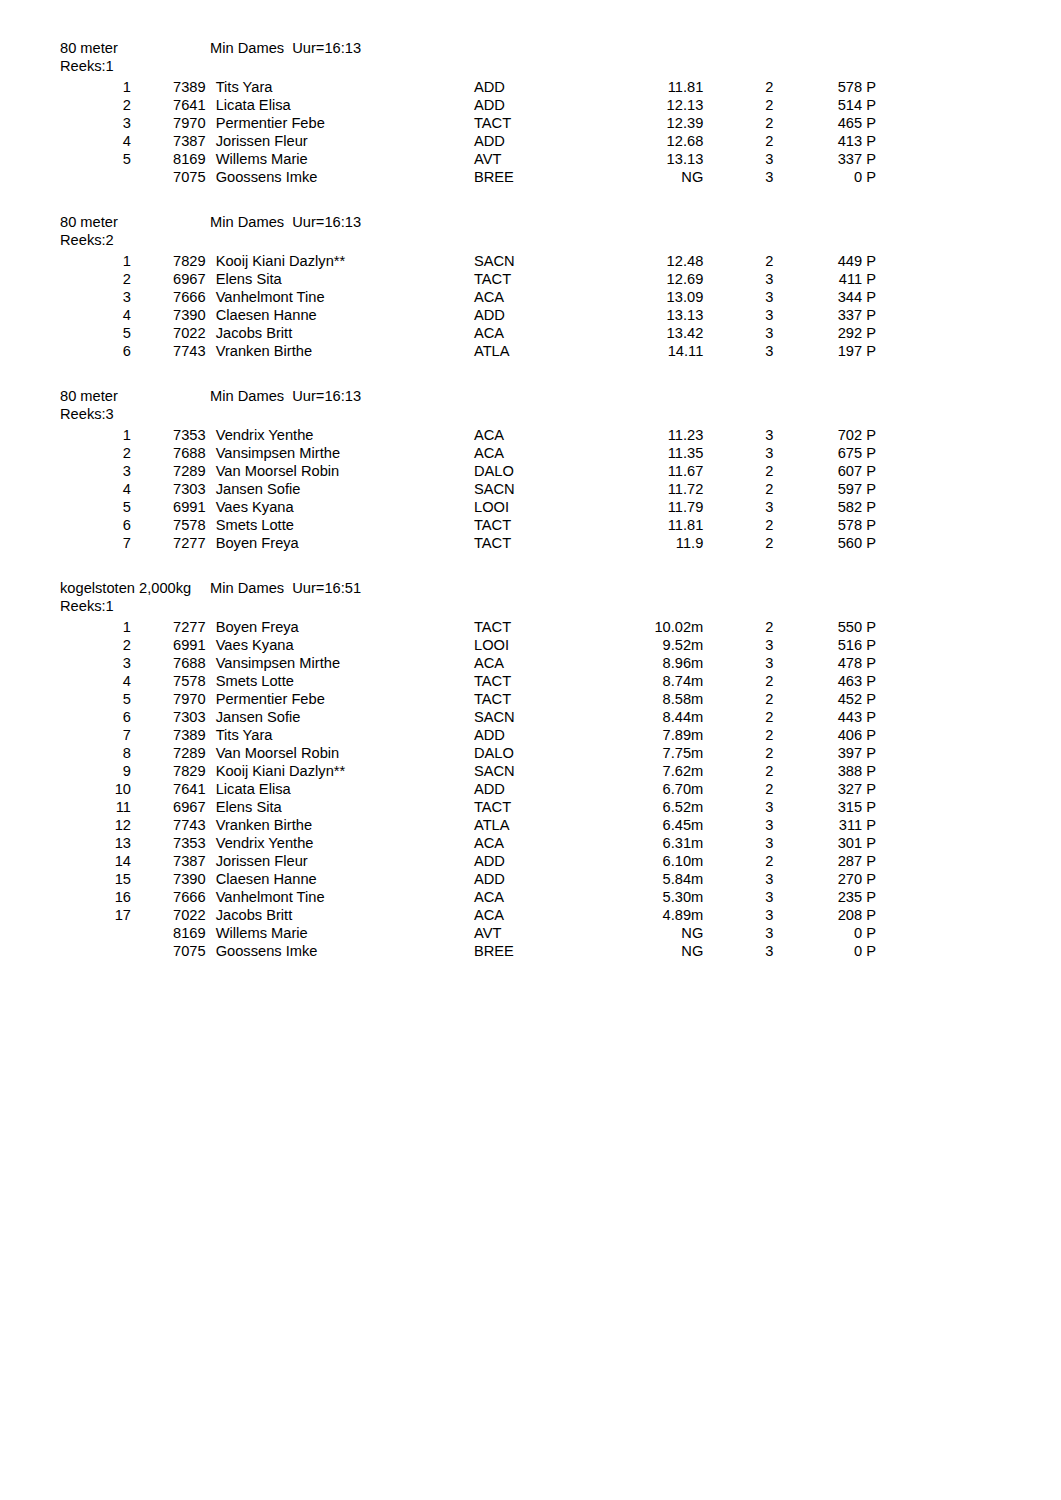80 meter Min Dames Uur=16:13
Reeks:1
| 1 | 7389 | Tits Yara | ADD | 11.81 | 2 | 578 P |
| 2 | 7641 | Licata Elisa | ADD | 12.13 | 2 | 514 P |
| 3 | 7970 | Permentier Febe | TACT | 12.39 | 2 | 465 P |
| 4 | 7387 | Jorissen Fleur | ADD | 12.68 | 2 | 413 P |
| 5 | 8169 | Willems Marie | AVT | 13.13 | 3 | 337 P |
| | 7075 | Goossens Imke | BREE | NG | 3 | 0 P |
80 meter Min Dames Uur=16:13
Reeks:2
| 1 | 7829 | Kooij Kiani Dazlyn** | SACN | 12.48 | 2 | 449 P |
| 2 | 6967 | Elens Sita | TACT | 12.69 | 3 | 411 P |
| 3 | 7666 | Vanhelmont Tine | ACA | 13.09 | 3 | 344 P |
| 4 | 7390 | Claesen Hanne | ADD | 13.13 | 3 | 337 P |
| 5 | 7022 | Jacobs Britt | ACA | 13.42 | 3 | 292 P |
| 6 | 7743 | Vranken Birthe | ATLA | 14.11 | 3 | 197 P |
80 meter Min Dames Uur=16:13
Reeks:3
| 1 | 7353 | Vendrix Yenthe | ACA | 11.23 | 3 | 702 P |
| 2 | 7688 | Vansimpsen Mirthe | ACA | 11.35 | 3 | 675 P |
| 3 | 7289 | Van Moorsel Robin | DALO | 11.67 | 2 | 607 P |
| 4 | 7303 | Jansen Sofie | SACN | 11.72 | 2 | 597 P |
| 5 | 6991 | Vaes Kyana | LOOI | 11.79 | 3 | 582 P |
| 6 | 7578 | Smets Lotte | TACT | 11.81 | 2 | 578 P |
| 7 | 7277 | Boyen Freya | TACT | 11.9 | 2 | 560 P |
kogelstoten 2,000kg Min Dames Uur=16:51
Reeks:1
| 1 | 7277 | Boyen Freya | TACT | 10.02m | 2 | 550 P |
| 2 | 6991 | Vaes Kyana | LOOI | 9.52m | 3 | 516 P |
| 3 | 7688 | Vansimpsen Mirthe | ACA | 8.96m | 3 | 478 P |
| 4 | 7578 | Smets Lotte | TACT | 8.74m | 2 | 463 P |
| 5 | 7970 | Permentier Febe | TACT | 8.58m | 2 | 452 P |
| 6 | 7303 | Jansen Sofie | SACN | 8.44m | 2 | 443 P |
| 7 | 7389 | Tits Yara | ADD | 7.89m | 2 | 406 P |
| 8 | 7289 | Van Moorsel Robin | DALO | 7.75m | 2 | 397 P |
| 9 | 7829 | Kooij Kiani Dazlyn** | SACN | 7.62m | 2 | 388 P |
| 10 | 7641 | Licata Elisa | ADD | 6.70m | 2 | 327 P |
| 11 | 6967 | Elens Sita | TACT | 6.52m | 3 | 315 P |
| 12 | 7743 | Vranken Birthe | ATLA | 6.45m | 3 | 311 P |
| 13 | 7353 | Vendrix Yenthe | ACA | 6.31m | 3 | 301 P |
| 14 | 7387 | Jorissen Fleur | ADD | 6.10m | 2 | 287 P |
| 15 | 7390 | Claesen Hanne | ADD | 5.84m | 3 | 270 P |
| 16 | 7666 | Vanhelmont Tine | ACA | 5.30m | 3 | 235 P |
| 17 | 7022 | Jacobs Britt | ACA | 4.89m | 3 | 208 P |
| | 8169 | Willems Marie | AVT | NG | 3 | 0 P |
| | 7075 | Goossens Imke | BREE | NG | 3 | 0 P |